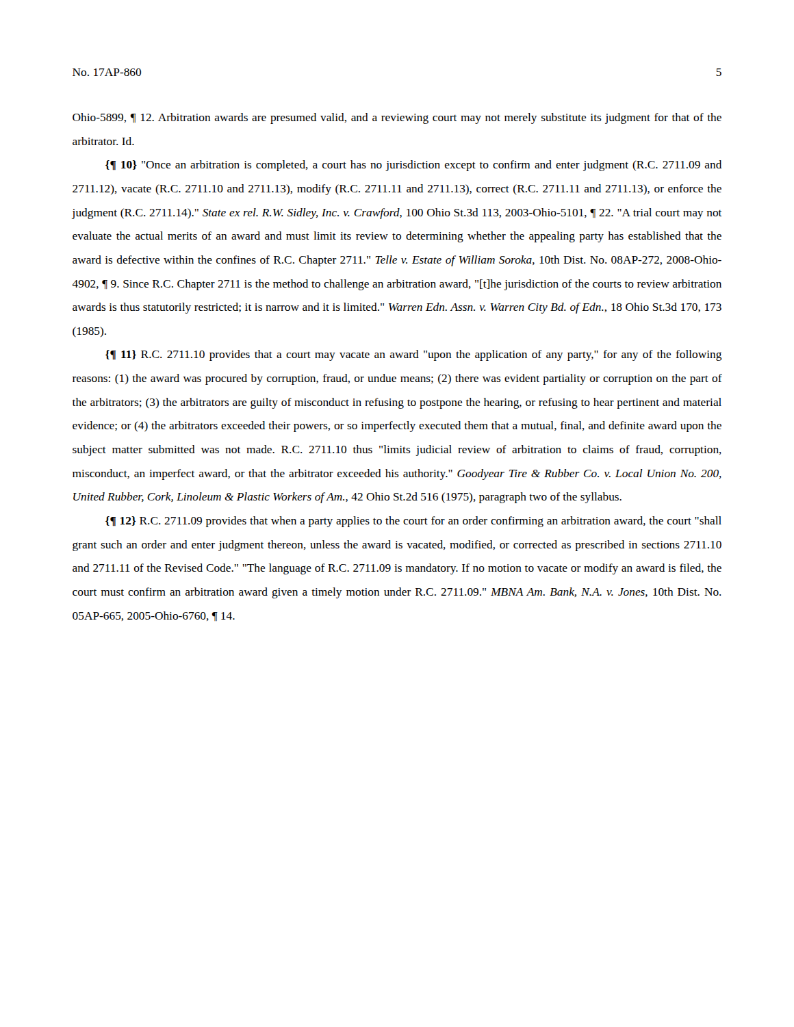No. 17AP-860 5
Ohio-5899, ¶ 12. Arbitration awards are presumed valid, and a reviewing court may not merely substitute its judgment for that of the arbitrator. Id.
{¶ 10} "Once an arbitration is completed, a court has no jurisdiction except to confirm and enter judgment (R.C. 2711.09 and 2711.12), vacate (R.C. 2711.10 and 2711.13), modify (R.C. 2711.11 and 2711.13), correct (R.C. 2711.11 and 2711.13), or enforce the judgment (R.C. 2711.14)." State ex rel. R.W. Sidley, Inc. v. Crawford, 100 Ohio St.3d 113, 2003-Ohio-5101, ¶ 22. "A trial court may not evaluate the actual merits of an award and must limit its review to determining whether the appealing party has established that the award is defective within the confines of R.C. Chapter 2711." Telle v. Estate of William Soroka, 10th Dist. No. 08AP-272, 2008-Ohio-4902, ¶ 9. Since R.C. Chapter 2711 is the method to challenge an arbitration award, "[t]he jurisdiction of the courts to review arbitration awards is thus statutorily restricted; it is narrow and it is limited." Warren Edn. Assn. v. Warren City Bd. of Edn., 18 Ohio St.3d 170, 173 (1985).
{¶ 11} R.C. 2711.10 provides that a court may vacate an award "upon the application of any party," for any of the following reasons: (1) the award was procured by corruption, fraud, or undue means; (2) there was evident partiality or corruption on the part of the arbitrators; (3) the arbitrators are guilty of misconduct in refusing to postpone the hearing, or refusing to hear pertinent and material evidence; or (4) the arbitrators exceeded their powers, or so imperfectly executed them that a mutual, final, and definite award upon the subject matter submitted was not made. R.C. 2711.10 thus "limits judicial review of arbitration to claims of fraud, corruption, misconduct, an imperfect award, or that the arbitrator exceeded his authority." Goodyear Tire & Rubber Co. v. Local Union No. 200, United Rubber, Cork, Linoleum & Plastic Workers of Am., 42 Ohio St.2d 516 (1975), paragraph two of the syllabus.
{¶ 12} R.C. 2711.09 provides that when a party applies to the court for an order confirming an arbitration award, the court "shall grant such an order and enter judgment thereon, unless the award is vacated, modified, or corrected as prescribed in sections 2711.10 and 2711.11 of the Revised Code." "The language of R.C. 2711.09 is mandatory. If no motion to vacate or modify an award is filed, the court must confirm an arbitration award given a timely motion under R.C. 2711.09." MBNA Am. Bank, N.A. v. Jones, 10th Dist. No. 05AP-665, 2005-Ohio-6760, ¶ 14.